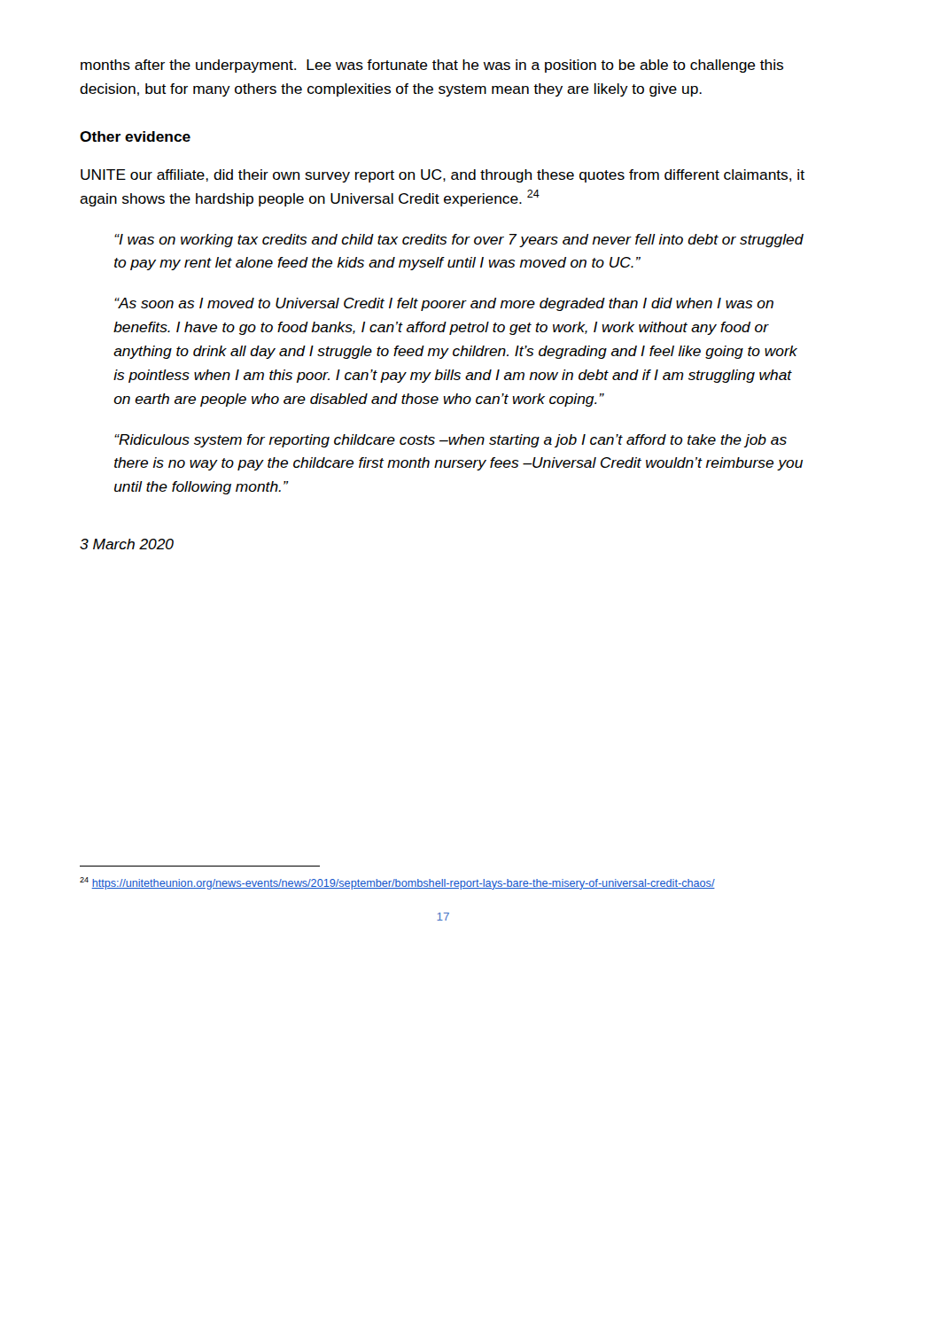months after the underpayment. Lee was fortunate that he was in a position to be able to challenge this decision, but for many others the complexities of the system mean they are likely to give up.
Other evidence
UNITE our affiliate, did their own survey report on UC, and through these quotes from different claimants, it again shows the hardship people on Universal Credit experience. 24
“I was on working tax credits and child tax credits for over 7 years and never fell into debt or struggled to pay my rent let alone feed the kids and myself until I was moved on to UC.”
“As soon as I moved to Universal Credit I felt poorer and more degraded than I did when I was on benefits. I have to go to food banks, I can’t afford petrol to get to work, I work without any food or anything to drink all day and I struggle to feed my children. It’s degrading and I feel like going to work is pointless when I am this poor. I can’t pay my bills and I am now in debt and if I am struggling what on earth are people who are disabled and those who can’t work coping.”
“Ridiculous system for reporting childcare costs –when starting a job I can’t afford to take the job as there is no way to pay the childcare first month nursery fees –Universal Credit wouldn’t reimburse you until the following month.”
3 March 2020
24 https://unitetheunion.org/news-events/news/2019/september/bombshell-report-lays-bare-the-misery-of-universal-credit-chaos/
17